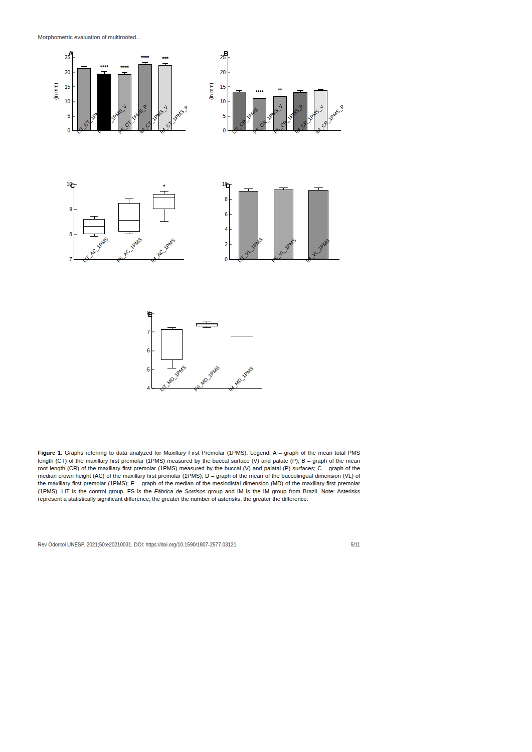Morphometric evaluation of multirooted...
A
(in mm)
0
5
10
15
20
25
****
****
****
***
LIT_CT_1PMS
FS_CT_1PMS_V
FS_CT_1PMS_P
IM_CT_1PMS_V
IM_CT_1PMS_P
B
(in mm)
0
5
10
15
20
25
****
**
LIT_CR_1PMS
FS_CR_1PMS_V
FS_CR_1PMS_P
IM_CR_1PMS_V
IM_CR_1PMS_P
C
7
8
9
10
Box 1: LIT_AC_1PMS whisk 7.9-8.7, box 8.0-8.6, median 8.3
*
LIT_AC_1PMS
FS_AC_1PMS
IM_AC_1PMS
D
0
2
4
6
8
10
LIT_VL_1PMS
FS_VL_1PMS
IM_VL_1PMS
E
4
5
6
7
8
LIT_MD_1PMS
FS_MD_1PMS
IM_MD_1PMS
Figure 1. Graphs referring to data analyzed for Maxillary First Premolar (1PMS). Legend: A – graph of the mean total PMS length (CT) of the maxillary first premolar (1PMS) measured by the buccal surface (V) and palate (P); B – graph of the mean root length (CR) of the maxillary first premolar (1PMS) measured by the buccal (V) and palatal (P) surfaces; C – graph of the median crown height (AC) of the maxillary first premolar (1PMS); D – graph of the mean of the buccolingual dimension (VL) of the maxillary first premolar (1PMS); E – graph of the median of the mesiodistal dimension (MD) of the maxillary first premolar (1PMS). LIT is the control group, FS is the Fábrica de Sorrisos group and IM is the IM group from Brazil. Note: Asterisks represent a statistically significant difference, the greater the number of asterisks, the greater the difference.
Rev Odontol UNESP. 2021;50:e20210031. DOI: https://doi.org/10.1590/1807-2577.03121 5/11